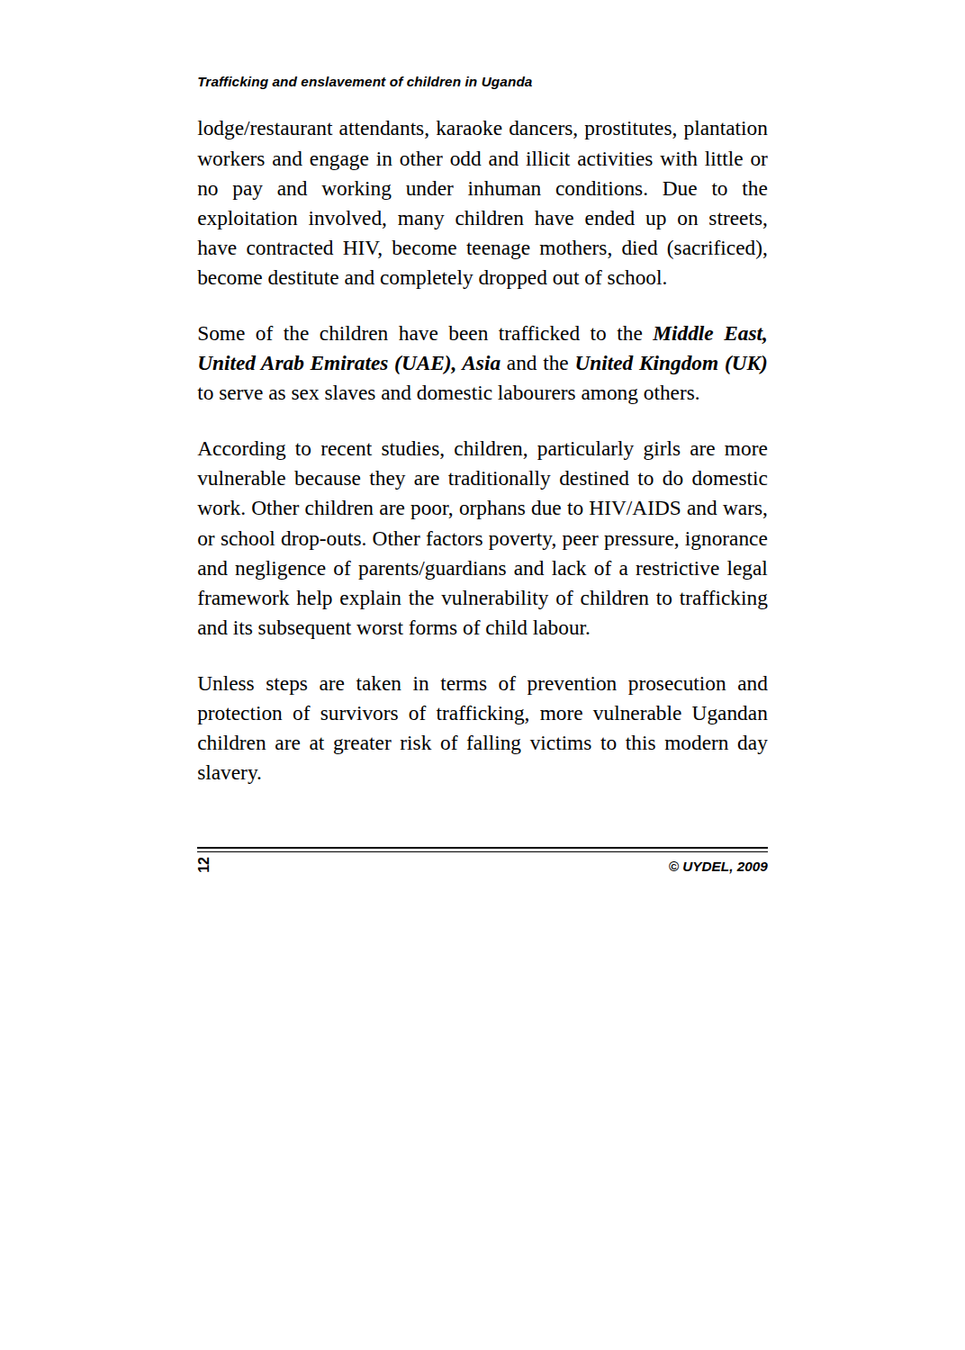Trafficking and enslavement of children in Uganda
lodge/restaurant attendants, karaoke dancers, prostitutes, plantation workers and engage in other odd and illicit activities with little or no pay and working under inhuman conditions. Due to the exploitation involved, many children have ended up on streets, have contracted HIV, become teenage mothers, died (sacrificed), become destitute and completely dropped out of school.
Some of the children have been trafficked to the Middle East, United Arab Emirates (UAE), Asia and the United Kingdom (UK) to serve as sex slaves and domestic labourers among others.
According to recent studies, children, particularly girls are more vulnerable because they are traditionally destined to do domestic work. Other children are poor, orphans due to HIV/AIDS and wars, or school drop-outs. Other factors poverty, peer pressure, ignorance and negligence of parents/guardians and lack of a restrictive legal framework help explain the vulnerability of children to trafficking and its subsequent worst forms of child labour.
Unless steps are taken in terms of prevention prosecution and protection of survivors of trafficking, more vulnerable Ugandan children are at greater risk of falling victims to this modern day slavery.
12
© UYDEL, 2009